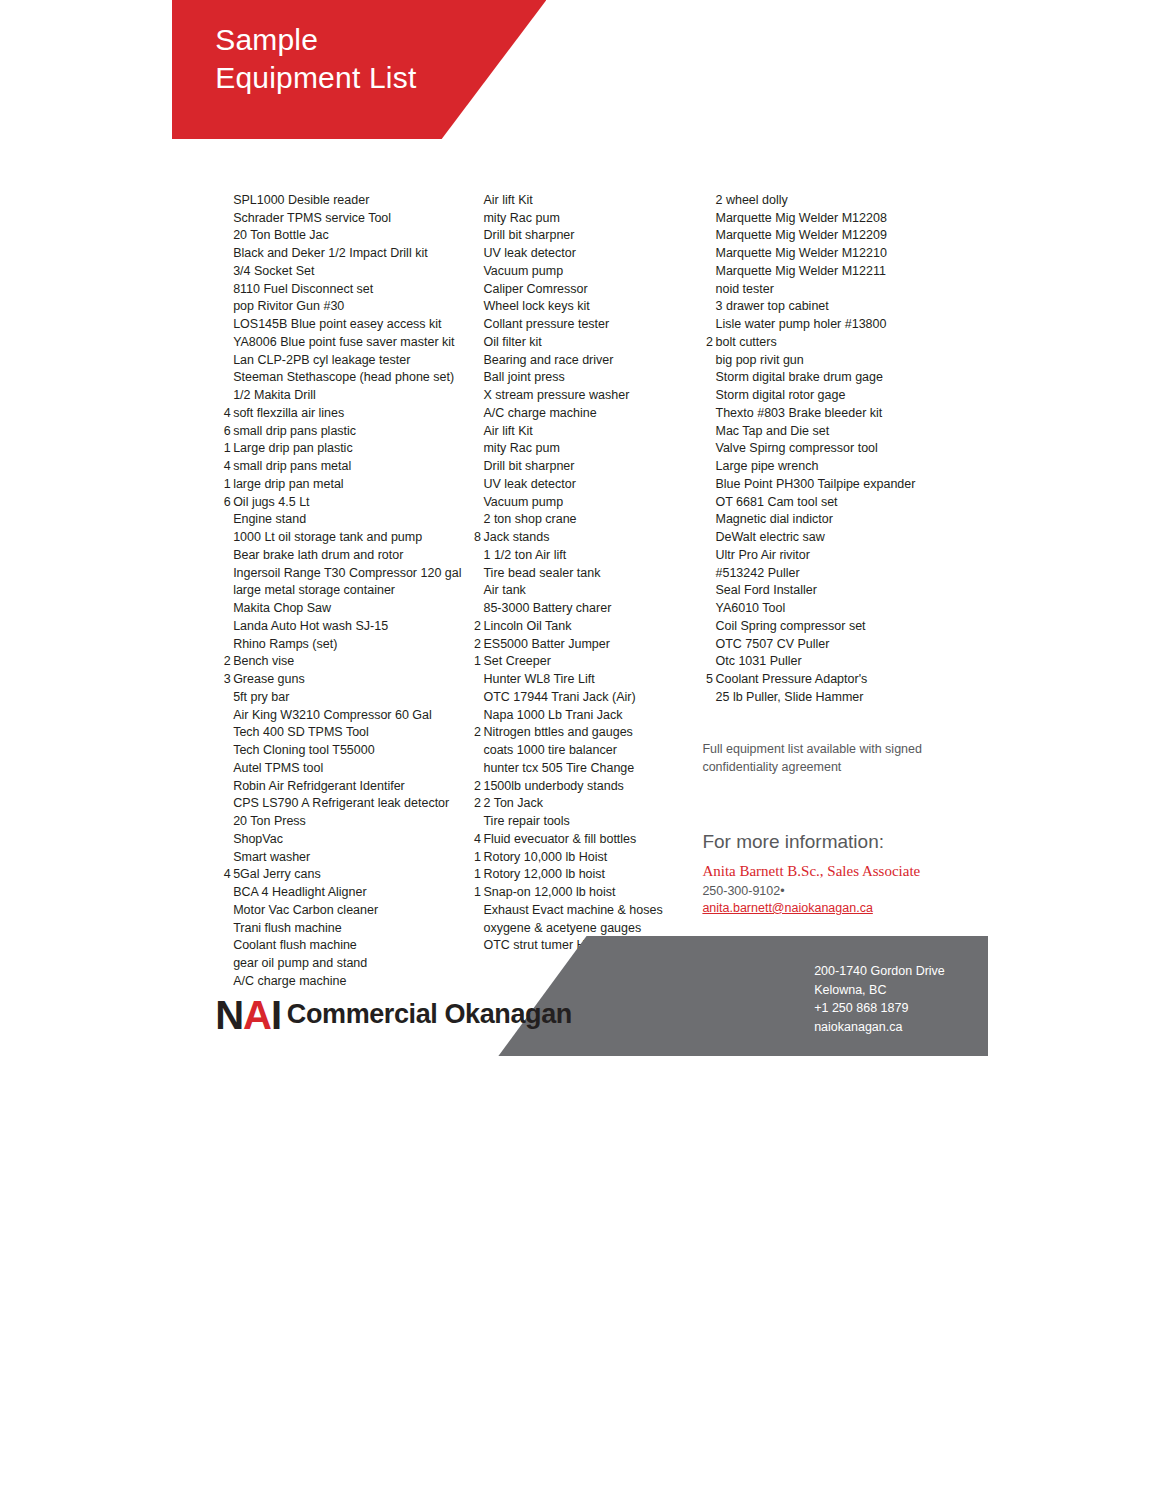Sample
Equipment List
SPL1000 Desible reader
Schrader TPMS service Tool
20 Ton Bottle Jac
Black and Deker 1/2 Impact Drill kit
3/4 Socket Set
8110 Fuel Disconnect set
pop Rivitor Gun #30
LOS145B Blue point easey access kit
YA8006 Blue point fuse saver master kit
Lan CLP-2PB cyl leakage tester
Steeman Stethascope (head phone set)
1/2 Makita Drill
4soft flexzilla air lines
6small drip pans plastic
1 Large drip pan plastic
4small drip pans metal
1large drip pan metal
6 Oil jugs 4.5 Lt
Engine stand
1000 Lt oil storage tank and pump
Bear brake lath drum and rotor
Ingersoil Range T30 Compressor 120 gal
large metal storage container
Makita Chop Saw
Landa Auto Hot wash SJ-15
Rhino Ramps (set)
2 Bench vise
3 Grease guns
5ft pry bar
Air King W3210 Compressor 60 Gal
Tech 400 SD TPMS Tool
Tech Cloning tool T55000
Autel TPMS tool
Robin Air Refridgerant Identifer
CPS LS790 A Refrigerant leak detector
20 Ton Press
ShopVac
Smart washer
45Gal Jerry cans
BCA 4 Headlight Aligner
Motor Vac Carbon cleaner
Trani flush machine
Coolant flush machine
gear oil pump and stand
A/C charge machine
Air lift Kit
mity Rac pum
Drill bit sharpner
UV leak detector
Vacuum pump
Caliper Comressor
Wheel lock keys kit
Collant pressure tester
Oil filter kit
Bearing and race driver
Ball joint press
X stream pressure washer
A/C charge machine
Air lift Kit
mity Rac pum
Drill bit sharpner
UV leak detector
Vacuum pump
2 ton shop crane
8 Jack stands
1 1/2 ton Air lift
Tire bead sealer tank
Air tank
85-3000 Battery charer
2 Lincoln Oil Tank
2 ES5000 Batter Jumper
1 Set Creeper
Hunter WL8 Tire Lift
OTC 17944 Trani Jack (Air)
Napa 1000 Lb Trani Jack
2 Nitrogen bttles and gauges
coats 1000 tire balancer
hunter tcx 505 Tire Change
21500lb underbody stands
22 Ton Jack
Tire repair tools
4 Fluid evecuator & fill bottles
1 Rotory 10,000 lb Hoist
1 Rotory 12,000 lb hoist
1 Snap-on 12,000 lb hoist
Exhaust Evact machine & hoses
oxygene & acetyene gauges
OTC strut tumer HD
2 wheel dolly
Marquette Mig Welder M12208
Marquette Mig Welder M12209
Marquette Mig Welder M12210
Marquette Mig Welder M12211
noid tester
3 drawer top cabinet
Lisle water pump holer #13800
2bolt cutters
big pop rivit gun
Storm digital brake drum gage
Storm digital rotor gage
Thexto #803 Brake bleeder kit
Mac Tap and Die set
Valve Spirng compressor tool
Large pipe wrench
Blue Point PH300 Tailpipe expander
OT 6681 Cam tool set
Magnetic dial indictor
DeWalt electric saw
Ultr Pro Air rivitor
#513242 Puller
Seal Ford Installer
YA6010 Tool
Coil Spring compressor set
OTC 7507 CV Puller
Otc 1031 Puller
5 Coolant Pressure Adaptor's
25 lb Puller, Slide Hammer
Full equipment list available with signed confidentiality agreement
For more information:
Anita Barnett B.Sc., Sales Associate
250-300-9102• anita.barnett@naiokanagan.ca
200-1740 Gordon Drive
Kelowna, BC
+1 250 868 1879
naiokanagan.ca
NAI Commercial Okanagan